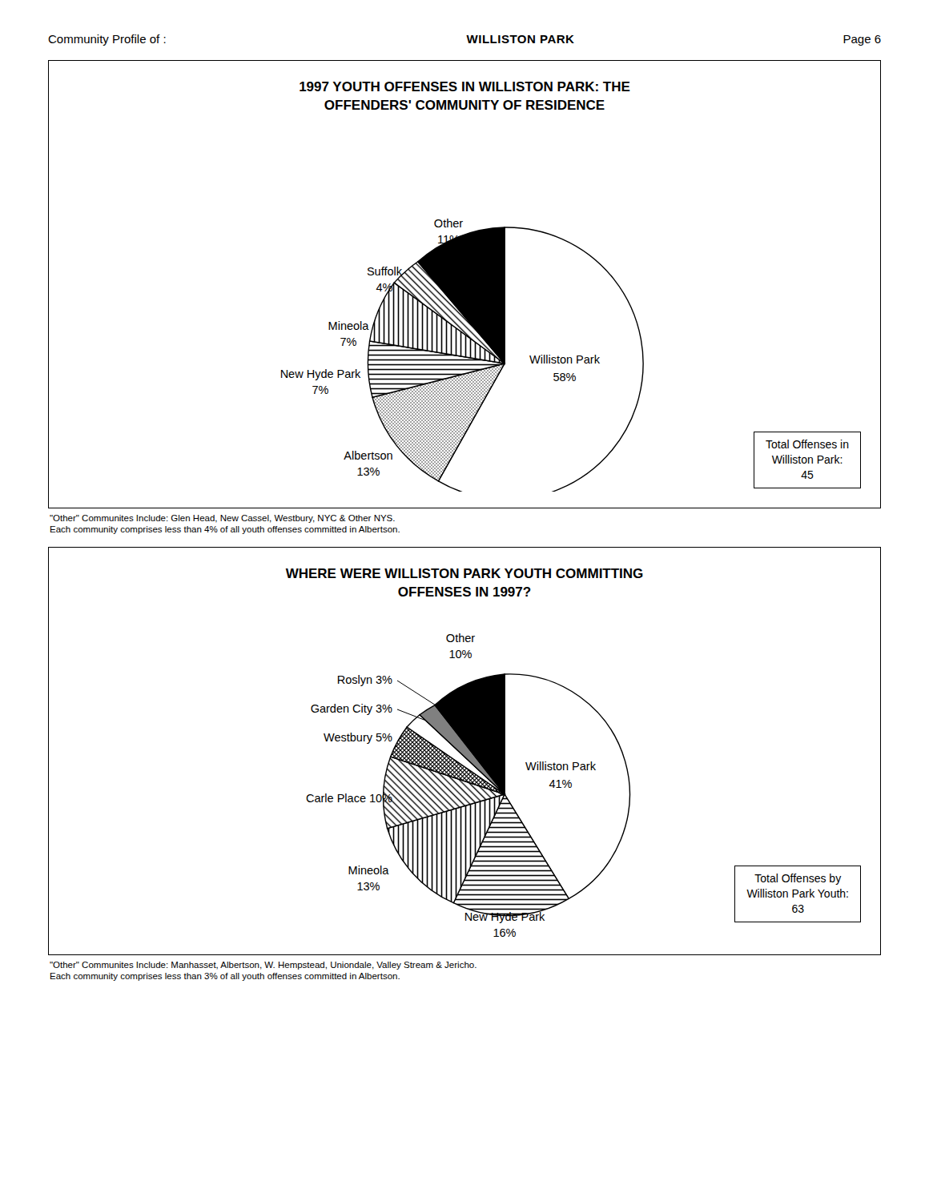Community Profile of : WILLISTON PARK Page 6
1997 YOUTH OFFENSES IN WILLISTON PARK: THE
OFFENDERS' COMMUNITY OF RESIDENCE
Pie: center (470,300) radius 170. Start at 12 o'clock, clockwise. Williston Park 58%, Albertson 13%, New Hyde Park 7%, Mineola 7%, Suffolk 4%, Other 11% Other 11% Suffolk 4% Mineola 7% New Hyde Park 7% Albertson 13% Williston Park 58%
Total Offenses in
Williston Park:
45
"Other" Communites Include: Glen Head, New Cassel, Westbury, NYC & Other NYS.
Each community comprises less than 4% of all youth offenses committed in Albertson.
WHERE WERE WILLISTON PARK YOUTH COMMITTING
OFFENSES IN 1997?
Pie: center (470,230) radius 150. Start at 12 o'clock, clockwise. Williston Park 41%, New Hyde Park 16%, Mineola 13%, Carle Place 10%, Westbury 5%, Garden City 3%, Roslyn 3%, Other 10% Other 10% Roslyn 3% Garden City 3% Westbury 5% Carle Place 10% Mineola 13% New Hyde Park 16% Williston Park 41%
Total Offenses by
Williston Park Youth:
63
"Other" Communites Include: Manhasset, Albertson, W. Hempstead, Uniondale, Valley Stream & Jericho.
Each community comprises less than 3% of all youth offenses committed in Albertson.